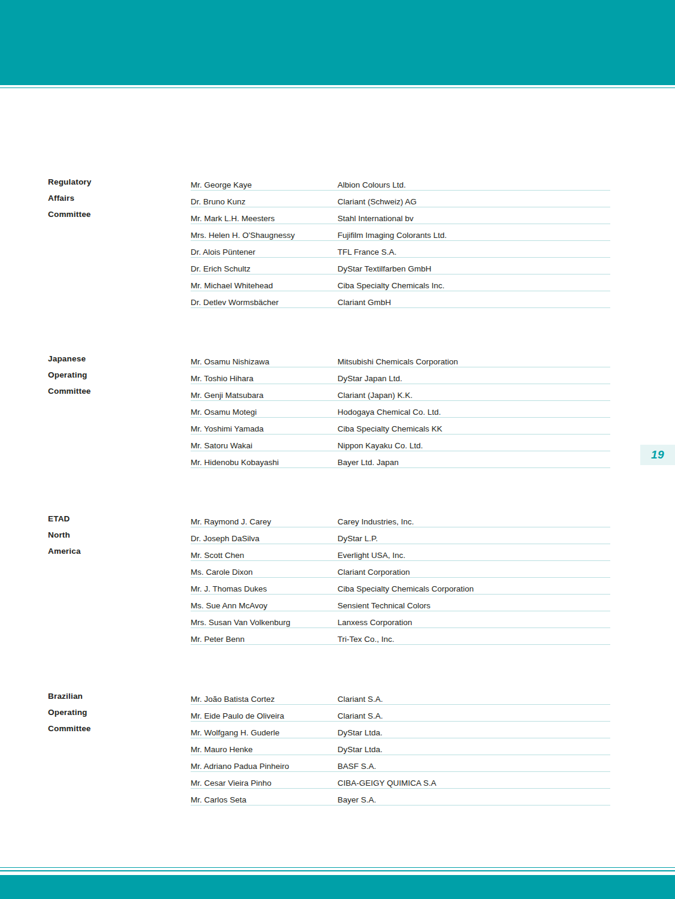19
Regulatory
Affairs
Committee
| Mr. George Kaye | Albion Colours Ltd. |
| Dr. Bruno Kunz | Clariant (Schweiz) AG |
| Mr. Mark L.H. Meesters | Stahl International bv |
| Mrs. Helen H. O'Shaugnessy | Fujifilm Imaging Colorants Ltd. |
| Dr. Alois Püntener | TFL France S.A. |
| Dr. Erich Schultz | DyStar Textilfarben GmbH |
| Mr. Michael Whitehead | Ciba Specialty Chemicals Inc. |
| Dr. Detlev Wormsbächer | Clariant GmbH |
Japanese
Operating
Committee
| Mr. Osamu Nishizawa | Mitsubishi Chemicals Corporation |
| Mr. Toshio Hihara | DyStar Japan Ltd. |
| Mr. Genji Matsubara | Clariant (Japan) K.K. |
| Mr. Osamu Motegi | Hodogaya Chemical Co. Ltd. |
| Mr. Yoshimi Yamada | Ciba Specialty Chemicals KK |
| Mr. Satoru Wakai | Nippon Kayaku Co. Ltd. |
| Mr. Hidenobu Kobayashi | Bayer Ltd. Japan |
ETAD
North
America
| Mr. Raymond J. Carey | Carey Industries, Inc. |
| Dr. Joseph DaSilva | DyStar L.P. |
| Mr. Scott Chen | Everlight USA, Inc. |
| Ms. Carole Dixon | Clariant Corporation |
| Mr. J. Thomas Dukes | Ciba Specialty Chemicals Corporation |
| Ms. Sue Ann McAvoy | Sensient Technical Colors |
| Mrs. Susan Van Volkenburg | Lanxess Corporation |
| Mr. Peter Benn | Tri-Tex Co., Inc. |
Brazilian
Operating
Committee
| Mr. João Batista Cortez | Clariant S.A. |
| Mr. Eide Paulo de Oliveira | Clariant S.A. |
| Mr. Wolfgang H. Guderle | DyStar Ltda. |
| Mr. Mauro Henke | DyStar Ltda. |
| Mr. Adriano Padua Pinheiro | BASF S.A. |
| Mr. Cesar Vieira Pinho | CIBA-GEIGY QUIMICA S.A |
| Mr. Carlos Seta | Bayer S.A. |